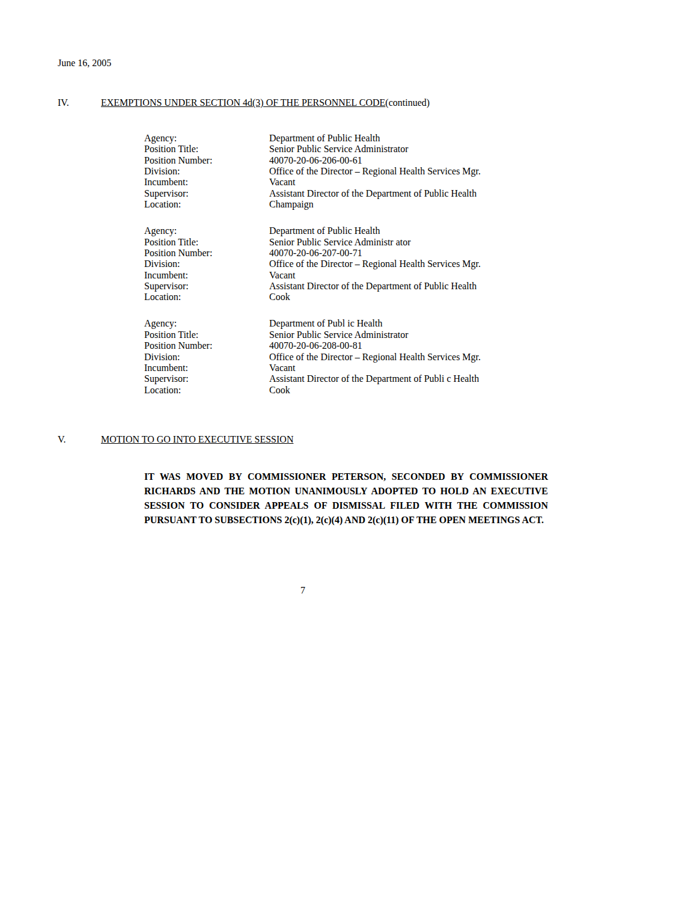June 16, 2005
IV. EXEMPTIONS UNDER SECTION 4d(3) OF THE PERSONNEL CODE(continued)
Agency: Department of Public Health
Position Title: Senior Public Service Administrator
Position Number: 40070-20-06-206-00-61
Division: Office of the Director – Regional Health Services Mgr.
Incumbent: Vacant
Supervisor: Assistant Director of the Department of Public Health
Location: Champaign
Agency: Department of Public Health
Position Title: Senior Public Service Administr ator
Position Number: 40070-20-06-207-00-71
Division: Office of the Director – Regional Health Services Mgr.
Incumbent: Vacant
Supervisor: Assistant Director of the Department of Public Health
Location: Cook
Agency: Department of Publ ic Health
Position Title: Senior Public Service Administrator
Position Number: 40070-20-06-208-00-81
Division: Office of the Director – Regional Health Services Mgr.
Incumbent: Vacant
Supervisor: Assistant Director of the Department of Publi c Health
Location: Cook
V. MOTION TO GO INTO EXECUTIVE SESSION
IT WAS MOVED BY COMMISSIONER PETERSON, SECONDED BY COMMISSIONER RICHARDS AND THE MOTION UNANIMOUSLY ADOPTED TO HOLD AN EXECUTIVE SESSION TO CONSIDER APPEALS OF DISMISSAL FILED WITH THE COMMISSION PURSUANT TO SUBSECTIONS 2(c)(1), 2(c)(4) AND 2(c)(11) OF THE OPEN MEETINGS ACT.
7